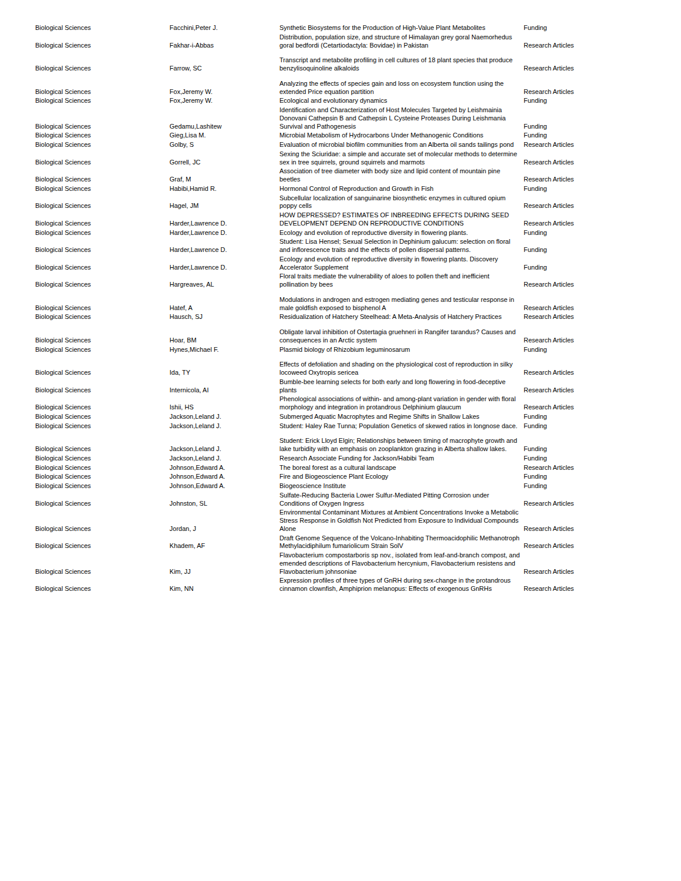| Biological Sciences | Facchini,Peter J. | Synthetic Biosystems for the Production of High-Value Plant Metabolites | Funding |
| Biological Sciences | Fakhar-i-Abbas | Distribution, population size, and structure of Himalayan grey goral Naemorhedus goral bedfordi (Cetartiodactyla: Bovidae) in Pakistan | Research Articles |
| Biological Sciences | Farrow, SC | Transcript and metabolite profiling in cell cultures of 18 plant species that produce benzylisoquinoline alkaloids | Research Articles |
| Biological Sciences | Fox,Jeremy W. | Analyzing the effects of species gain and loss on ecosystem function using the extended Price equation partition | Research Articles |
| Biological Sciences | Fox,Jeremy W. | Ecological and evolutionary dynamics | Funding |
| Biological Sciences | Gedamu,Lashitew | Identification and Characterization of Host Molecules Targeted by Leishmainia Donovani Cathepsin B and Cathepsin L Cysteine Proteases During Leishmania Survival and Pathogenesis | Funding |
| Biological Sciences | Gieg,Lisa M. | Microbial Metabolism of Hydrocarbons Under Methanogenic Conditions | Funding |
| Biological Sciences | Golby, S | Evaluation of microbial biofilm communities from an Alberta oil sands tailings pond | Research Articles |
| Biological Sciences | Gorrell, JC | Sexing the Sciuridae: a simple and accurate set of molecular methods to determine sex in tree squirrels, ground squirrels and marmots | Research Articles |
| Biological Sciences | Graf, M | Association of tree diameter with body size and lipid content of mountain pine beetles | Research Articles |
| Biological Sciences | Habibi,Hamid R. | Hormonal Control of Reproduction and Growth in Fish | Funding |
| Biological Sciences | Hagel, JM | Subcellular localization of sanguinarine biosynthetic enzymes in cultured opium poppy cells | Research Articles |
| Biological Sciences | Harder,Lawrence D. | HOW DEPRESSED? ESTIMATES OF INBREEDING EFFECTS DURING SEED DEVELOPMENT DEPEND ON REPRODUCTIVE CONDITIONS | Research Articles |
| Biological Sciences | Harder,Lawrence D. | Ecology and evolution of reproductive diversity in flowering plants. | Funding |
| Biological Sciences | Harder,Lawrence D. | Student: Lisa Hensel; Sexual Selection in Dephinium galucum: selection on floral and inflorescence traits and the effects of pollen dispersal patterns. | Funding |
| Biological Sciences | Harder,Lawrence D. | Ecology and evolution of reproductive diversity in flowering plants. Discovery Accelerator Supplement | Funding |
| Biological Sciences | Hargreaves, AL | Floral traits mediate the vulnerability of aloes to pollen theft and inefficient pollination by bees | Research Articles |
| Biological Sciences | Hatef, A | Modulations in androgen and estrogen mediating genes and testicular response in male goldfish exposed to bisphenol A | Research Articles |
| Biological Sciences | Hausch, SJ | Residualization of Hatchery Steelhead: A Meta-Analysis of Hatchery Practices | Research Articles |
| Biological Sciences | Hoar, BM | Obligate larval inhibition of Ostertagia gruehneri in Rangifer tarandus? Causes and consequences in an Arctic system | Research Articles |
| Biological Sciences | Hynes,Michael F. | Plasmid biology of Rhizobium leguminosarum | Funding |
| Biological Sciences | Ida, TY | Effects of defoliation and shading on the physiological cost of reproduction in silky locoweed Oxytropis sericea | Research Articles |
| Biological Sciences | Internicola, AI | Bumble-bee learning selects for both early and long flowering in food-deceptive plants | Research Articles |
| Biological Sciences | Ishii, HS | Phenological associations of within- and among-plant variation in gender with floral morphology and integration in protandrous Delphinium glaucum | Research Articles |
| Biological Sciences | Jackson,Leland J. | Submerged Aquatic Macrophytes and Regime Shifts in Shallow Lakes | Funding |
| Biological Sciences | Jackson,Leland J. | Student: Haley Rae Tunna; Population Genetics of skewed ratios in longnose dace. | Funding |
| Biological Sciences | Jackson,Leland J. | Student: Erick Lloyd Elgin; Relationships between timing of macrophyte growth and lake turbidity with an emphasis on zooplankton grazing in Alberta shallow lakes. | Funding |
| Biological Sciences | Jackson,Leland J. | Research Associate Funding for Jackson/Habibi Team | Funding |
| Biological Sciences | Johnson,Edward A. | The boreal forest as a cultural landscape | Research Articles |
| Biological Sciences | Johnson,Edward A. | Fire and Biogeoscience Plant Ecology | Funding |
| Biological Sciences | Johnson,Edward A. | Biogeoscience Institute | Funding |
| Biological Sciences | Johnston, SL | Sulfate-Reducing Bacteria Lower Sulfur-Mediated Pitting Corrosion under Conditions of Oxygen Ingress | Research Articles |
| Biological Sciences | Jordan, J | Environmental Contaminant Mixtures at Ambient Concentrations Invoke a Metabolic Stress Response in Goldfish Not Predicted from Exposure to Individual Compounds Alone | Research Articles |
| Biological Sciences | Khadem, AF | Draft Genome Sequence of the Volcano-Inhabiting Thermoacidophilic Methanotroph Methylacidiphilum fumariolicum Strain SolV | Research Articles |
| Biological Sciences | Kim, JJ | Flavobacterium compostarboris sp nov., isolated from leaf-and-branch compost, and emended descriptions of Flavobacterium hercynium, Flavobacterium resistens and Flavobacterium johnsoniae | Research Articles |
| Biological Sciences | Kim, NN | Expression profiles of three types of GnRH during sex-change in the protandrous cinnamon clownfish, Amphiprion melanopus: Effects of exogenous GnRHs | Research Articles |